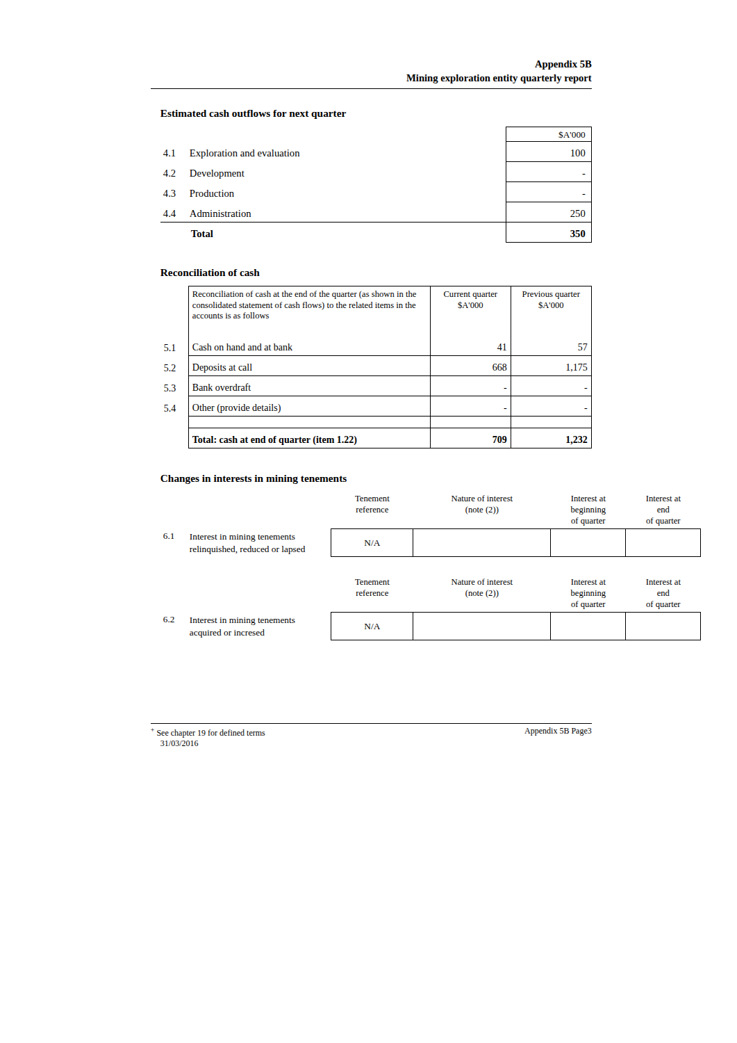Appendix 5B
Mining exploration entity quarterly report
Estimated cash outflows for next quarter
| | | $A'000 |
| 4.1 | Exploration and evaluation | 100 |
| 4.2 | Development | - |
| 4.3 | Production | - |
| 4.4 | Administration | 250 |
| | Total | 350 |
Reconciliation of cash
| | Reconciliation of cash at the end of the quarter (as shown in the consolidated statement of cash flows) to the related items in the accounts is as follows | Current quarter $A'000 | Previous quarter $A'000 |
| 5.1 | Cash on hand and at bank | 41 | 57 |
| 5.2 | Deposits at call | 668 | 1,175 |
| 5.3 | Bank overdraft | - | - |
| 5.4 | Other (provide details) | - | - |
| | Total: cash at end of quarter (item 1.22) | 709 | 1,232 |
Changes in interests in mining tenements
| | | Tenement reference | Nature of interest (note (2)) | Interest at beginning of quarter | Interest at end of quarter |
| 6.1 | Interest in mining tenements relinquished, reduced or lapsed | N/A | | | |
| | | Tenement reference | Nature of interest (note (2)) | Interest at beginning of quarter | Interest at end of quarter |
| 6.2 | Interest in mining tenements acquired or incresed | N/A | | | |
+ See chapter 19 for defined terms
31/03/2016
Appendix 5B Page3